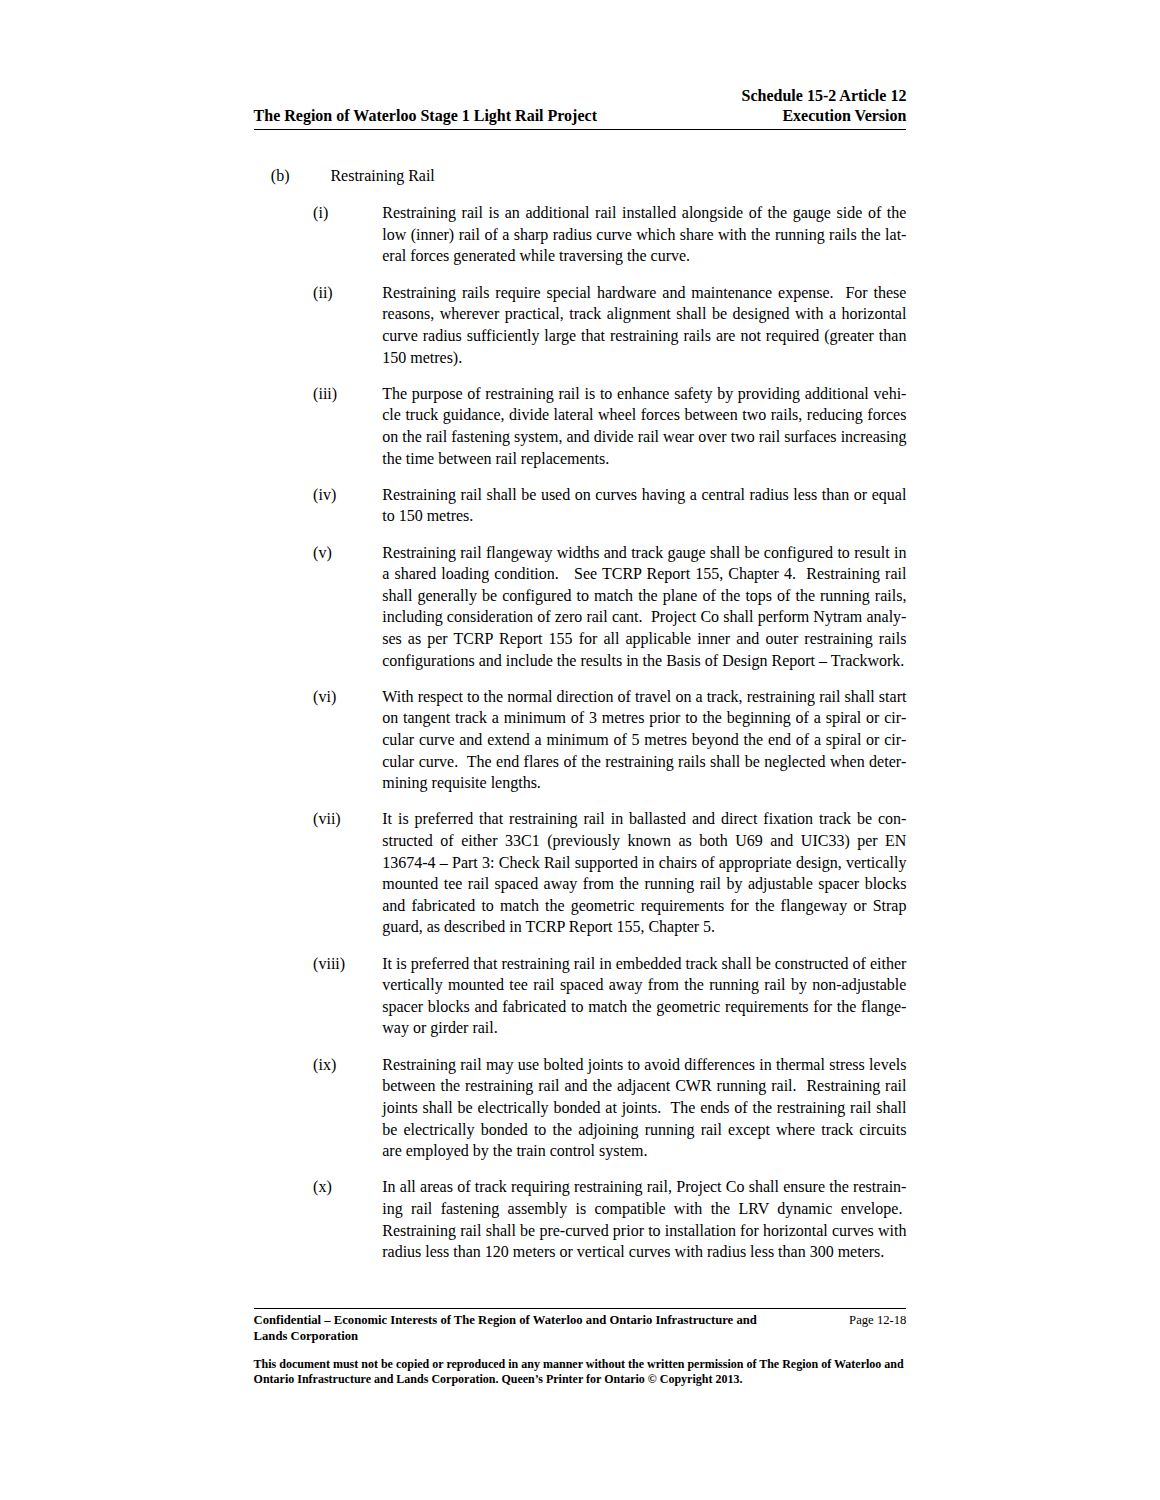| The Region of Waterloo Stage 1 Light Rail Project | Schedule 15-2 Article 12 Execution Version |
(b)
Restraining Rail
(i)
Restraining rail is an additional rail installed alongside of the gauge side of the low (inner) rail of a sharp radius curve which share with the running rails the lateral forces generated while traversing the curve.
(ii)
Restraining rails require special hardware and maintenance expense. For these reasons, wherever practical, track alignment shall be designed with a horizontal curve radius sufficiently large that restraining rails are not required (greater than 150 metres).
(iii)
The purpose of restraining rail is to enhance safety by providing additional vehicle truck guidance, divide lateral wheel forces between two rails, reducing forces on the rail fastening system, and divide rail wear over two rail surfaces increasing the time between rail replacements.
(iv)
Restraining rail shall be used on curves having a central radius less than or equal to 150 metres.
(v)
Restraining rail flangeway widths and track gauge shall be configured to result in a shared loading condition. See TCRP Report 155, Chapter 4. Restraining rail shall generally be configured to match the plane of the tops of the running rails, including consideration of zero rail cant. Project Co shall perform Nytram analyses as per TCRP Report 155 for all applicable inner and outer restraining rails configurations and include the results in the Basis of Design Report – Trackwork.
(vi)
With respect to the normal direction of travel on a track, restraining rail shall start on tangent track a minimum of 3 metres prior to the beginning of a spiral or circular curve and extend a minimum of 5 metres beyond the end of a spiral or circular curve. The end flares of the restraining rails shall be neglected when determining requisite lengths.
(vii)
It is preferred that restraining rail in ballasted and direct fixation track be constructed of either 33C1 (previously known as both U69 and UIC33) per EN 13674-4 – Part 3: Check Rail supported in chairs of appropriate design, vertically mounted tee rail spaced away from the running rail by adjustable spacer blocks and fabricated to match the geometric requirements for the flangeway or Strap guard, as described in TCRP Report 155, Chapter 5.
(viii)
It is preferred that restraining rail in embedded track shall be constructed of either vertically mounted tee rail spaced away from the running rail by non-adjustable spacer blocks and fabricated to match the geometric requirements for the flangeway or girder rail.
(ix)
Restraining rail may use bolted joints to avoid differences in thermal stress levels between the restraining rail and the adjacent CWR running rail. Restraining rail joints shall be electrically bonded at joints. The ends of the restraining rail shall be electrically bonded to the adjoining running rail except where track circuits are employed by the train control system.
(x)
In all areas of track requiring restraining rail, Project Co shall ensure the restraining rail fastening assembly is compatible with the LRV dynamic envelope. Restraining rail shall be pre-curved prior to installation for horizontal curves with radius less than 120 meters or vertical curves with radius less than 300 meters.
Confidential – Economic Interests of The Region of Waterloo and Ontario Infrastructure and Lands Corporation
Page 12-18
This document must not be copied or reproduced in any manner without the written permission of The Region of Waterloo and Ontario Infrastructure and Lands Corporation. Queen’s Printer for Ontario © Copyright 2013.